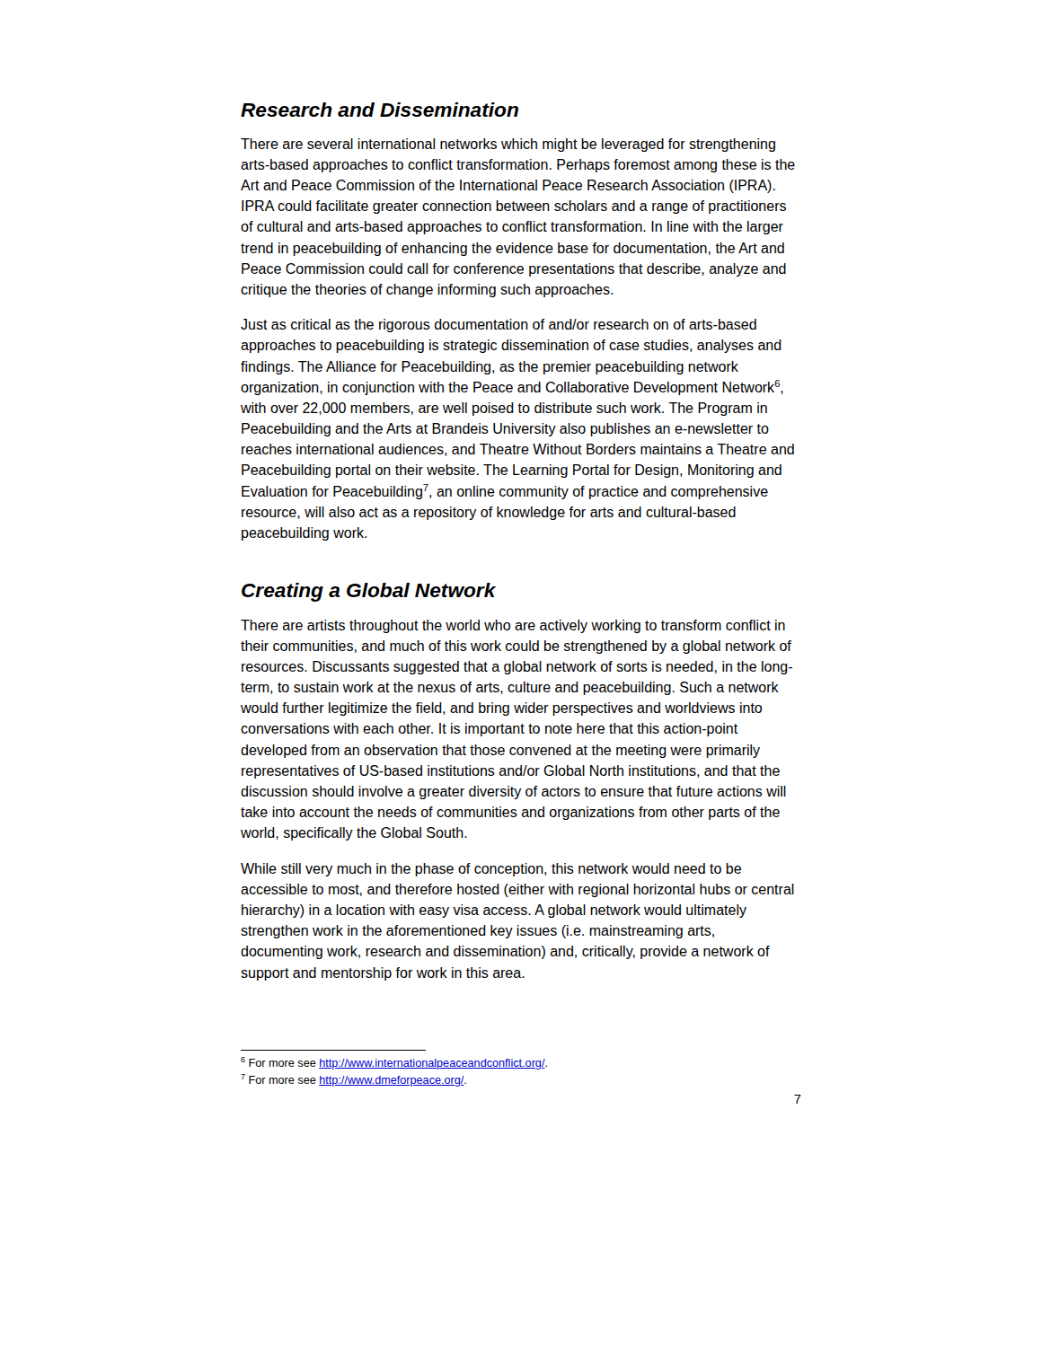Research and Dissemination
There are several international networks which might be leveraged for strengthening arts-based approaches to conflict transformation. Perhaps foremost among these is the Art and Peace Commission of the International Peace Research Association (IPRA). IPRA could facilitate greater connection between scholars and a range of practitioners of cultural and arts-based approaches to conflict transformation. In line with the larger trend in peacebuilding of enhancing the evidence base for documentation, the Art and Peace Commission could call for conference presentations that describe, analyze and critique the theories of change informing such approaches.
Just as critical as the rigorous documentation of and/or research on of arts-based approaches to peacebuilding is strategic dissemination of case studies, analyses and findings. The Alliance for Peacebuilding, as the premier peacebuilding network organization, in conjunction with the Peace and Collaborative Development Network6, with over 22,000 members, are well poised to distribute such work. The Program in Peacebuilding and the Arts at Brandeis University also publishes an e-newsletter to reaches international audiences, and Theatre Without Borders maintains a Theatre and Peacebuilding portal on their website. The Learning Portal for Design, Monitoring and Evaluation for Peacebuilding7, an online community of practice and comprehensive resource, will also act as a repository of knowledge for arts and cultural-based peacebuilding work.
Creating a Global Network
There are artists throughout the world who are actively working to transform conflict in their communities, and much of this work could be strengthened by a global network of resources. Discussants suggested that a global network of sorts is needed, in the long-term, to sustain work at the nexus of arts, culture and peacebuilding. Such a network would further legitimize the field, and bring wider perspectives and worldviews into conversations with each other. It is important to note here that this action-point developed from an observation that those convened at the meeting were primarily representatives of US-based institutions and/or Global North institutions, and that the discussion should involve a greater diversity of actors to ensure that future actions will take into account the needs of communities and organizations from other parts of the world, specifically the Global South.
While still very much in the phase of conception, this network would need to be accessible to most, and therefore hosted (either with regional horizontal hubs or central hierarchy) in a location with easy visa access. A global network would ultimately strengthen work in the aforementioned key issues (i.e. mainstreaming arts, documenting work, research and dissemination) and, critically, provide a network of support and mentorship for work in this area.
6 For more see http://www.internationalpeaceandconflict.org/.
7 For more see http://www.dmeforpeace.org/.
7